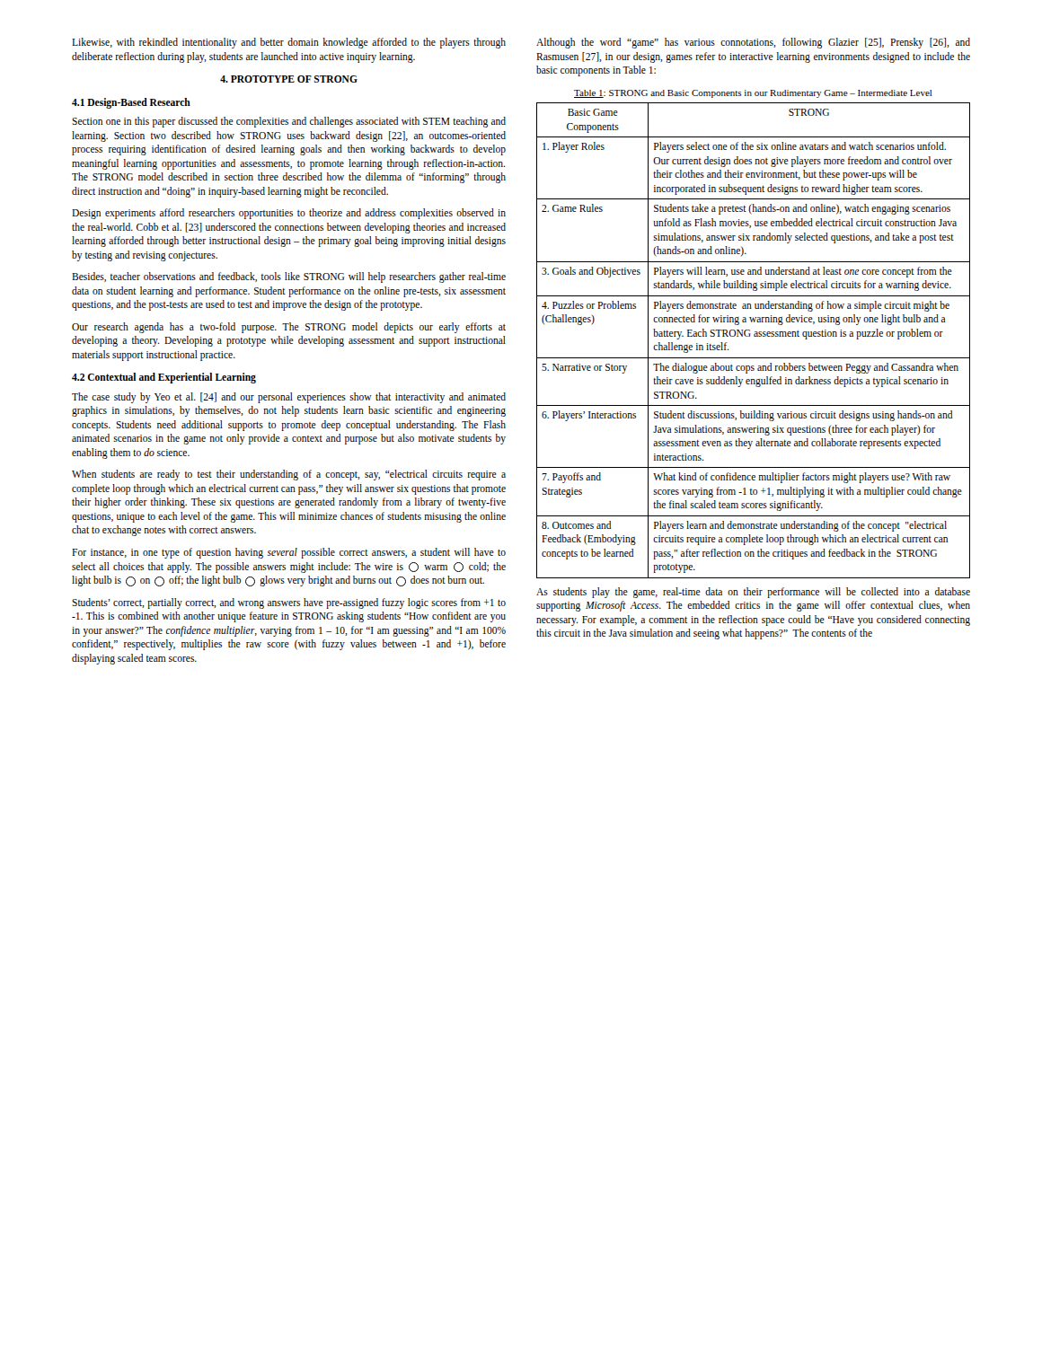Likewise, with rekindled intentionality and better domain knowledge afforded to the players through deliberate reflection during play, students are launched into active inquiry learning.
4. PROTOTYPE OF STRONG
4.1 Design-Based Research
Section one in this paper discussed the complexities and challenges associated with STEM teaching and learning. Section two described how STRONG uses backward design [22], an outcomes-oriented process requiring identification of desired learning goals and then working backwards to develop meaningful learning opportunities and assessments, to promote learning through reflection-in-action. The STRONG model described in section three described how the dilemma of “informing” through direct instruction and “doing” in inquiry-based learning might be reconciled.
Design experiments afford researchers opportunities to theorize and address complexities observed in the real-world. Cobb et al. [23] underscored the connections between developing theories and increased learning afforded through better instructional design – the primary goal being improving initial designs by testing and revising conjectures.
Besides, teacher observations and feedback, tools like STRONG will help researchers gather real-time data on student learning and performance. Student performance on the online pre-tests, six assessment questions, and the post-tests are used to test and improve the design of the prototype.
Our research agenda has a two-fold purpose. The STRONG model depicts our early efforts at developing a theory. Developing a prototype while developing assessment and support instructional materials support instructional practice.
4.2 Contextual and Experiential Learning
The case study by Yeo et al. [24] and our personal experiences show that interactivity and animated graphics in simulations, by themselves, do not help students learn basic scientific and engineering concepts. Students need additional supports to promote deep conceptual understanding. The Flash animated scenarios in the game not only provide a context and purpose but also motivate students by enabling them to do science.
When students are ready to test their understanding of a concept, say, “electrical circuits require a complete loop through which an electrical current can pass,” they will answer six questions that promote their higher order thinking. These six questions are generated randomly from a library of twenty-five questions, unique to each level of the game. This will minimize chances of students misusing the online chat to exchange notes with correct answers.
For instance, in one type of question having several possible correct answers, a student will have to select all choices that apply. The possible answers might include: The wire is warm cold; the light bulb is on off; the light bulb glows very bright and burns out does not burn out.
Students’ correct, partially correct, and wrong answers have pre-assigned fuzzy logic scores from +1 to -1. This is combined with another unique feature in STRONG asking students “How confident are you in your answer?” The confidence multiplier, varying from 1 – 10, for “I am guessing” and “I am 100% confident,” respectively, multiplies the raw score (with fuzzy values between -1 and +1), before displaying scaled team scores.
Although the word “game” has various connotations, following Glazier [25], Prensky [26], and Rasmusen [27], in our design, games refer to interactive learning environments designed to include the basic components in Table 1:
Table 1: STRONG and Basic Components in our Rudimentary Game – Intermediate Level
| Basic Game Components | STRONG |
| --- | --- |
| 1. Player Roles | Players select one of the six online avatars and watch scenarios unfold. Our current design does not give players more freedom and control over their clothes and their environment, but these power-ups will be incorporated in subsequent designs to reward higher team scores. |
| 2. Game Rules | Students take a pretest (hands-on and online), watch engaging scenarios unfold as Flash movies, use embedded electrical circuit construction Java simulations, answer six randomly selected questions, and take a post test (hands-on and online). |
| 3. Goals and Objectives | Players will learn, use and understand at least one core concept from the standards, while building simple electrical circuits for a warning device. |
| 4. Puzzles or Problems (Challenges) | Players demonstrate an understanding of how a simple circuit might be connected for wiring a warning device, using only one light bulb and a battery. Each STRONG assessment question is a puzzle or problem or challenge in itself. |
| 5. Narrative or Story | The dialogue about cops and robbers between Peggy and Cassandra when their cave is suddenly engulfed in darkness depicts a typical scenario in STRONG. |
| 6. Players’ Interactions | Student discussions, building various circuit designs using hands-on and Java simulations, answering six questions (three for each player) for assessment even as they alternate and collaborate represents expected interactions. |
| 7. Payoffs and Strategies | What kind of confidence multiplier factors might players use? With raw scores varying from -1 to +1, multiplying it with a multiplier could change the final scaled team scores significantly. |
| 8. Outcomes and Feedback (Embodying concepts to be learned | Players learn and demonstrate understanding of the concept "electrical circuits require a complete loop through which an electrical current can pass," after reflection on the critiques and feedback in the STRONG prototype. |
As students play the game, real-time data on their performance will be collected into a database supporting Microsoft Access. The embedded critics in the game will offer contextual clues, when necessary. For example, a comment in the reflection space could be “Have you considered connecting this circuit in the Java simulation and seeing what happens?” The contents of the